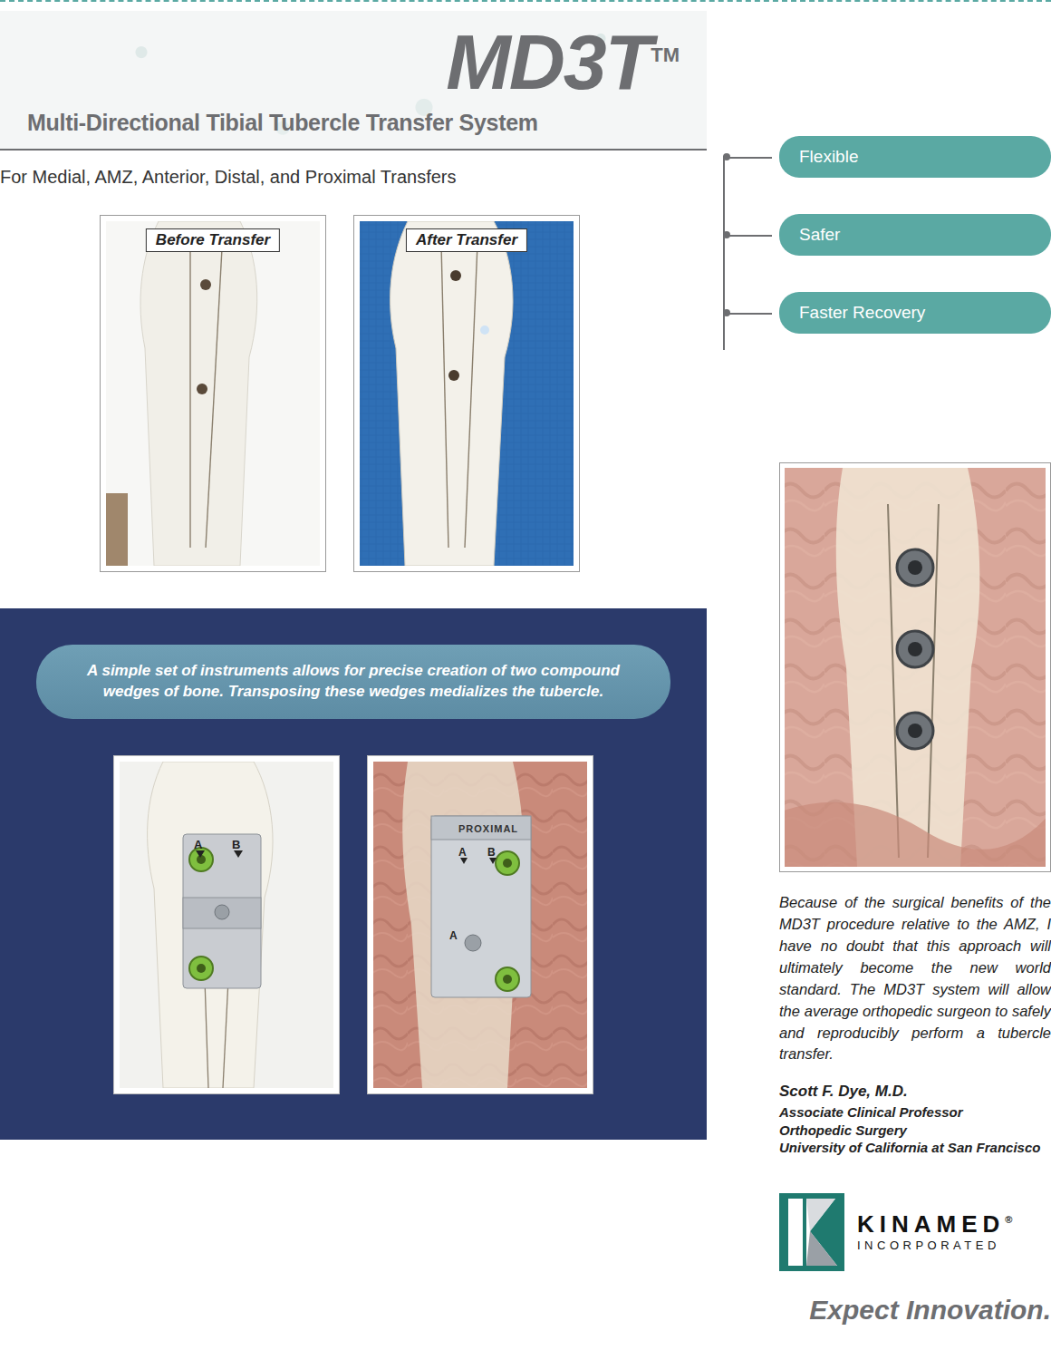MD3TTM
Multi-Directional Tibial Tubercle Transfer System
For Medial, AMZ, Anterior, Distal, and Proximal Transfers
Flexible
Safer
Faster Recovery
Before Transfer
After Transfer
A simple set of instruments allows for precise creation of two compound wedges of bone. Transposing these wedges medializes the tubercle.
A B
PROXIMAL A B A
Because of the surgical benefits of the MD3T procedure relative to the AMZ, I have no doubt that this approach will ultimately become the new world standard. The MD3T system will allow the average orthopedic surgeon to safely and reproducibly perform a tubercle transfer.
Scott F. Dye, M.D. Associate Clinical Professor
Orthopedic Surgery
University of California at San Francisco
KINAMED®
INCORPORATED
Expect Innovation.